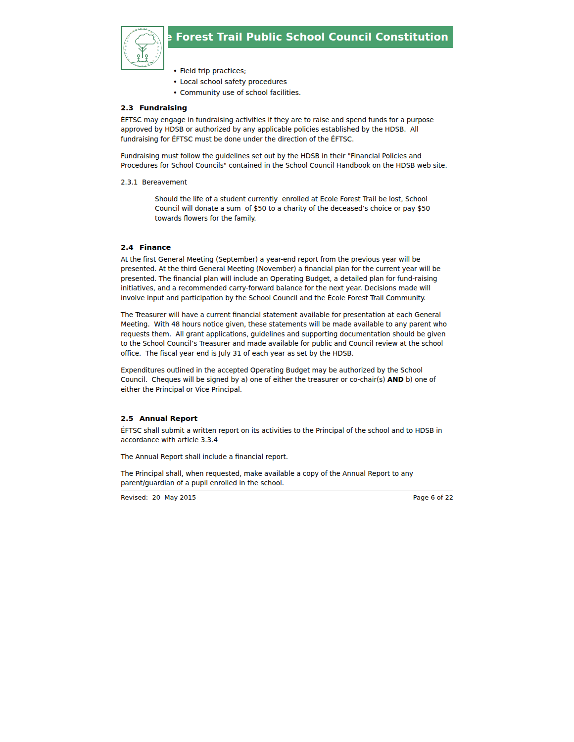e n s e m b l e e t f o r t W h e r e h e a r t a n d m i n d g r
École Forest Trail Public School Council Constitution
Field trip practices;
Local school safety procedures
Community use of school facilities.
2.3 Fundraising
ÉFTSC may engage in fundraising activities if they are to raise and spend funds for a purpose approved by HDSB or authorized by any applicable policies established by the HDSB. All fundraising for ÉFTSC must be done under the direction of the ÉFTSC.
Fundraising must follow the guidelines set out by the HDSB in their "Financial Policies and Procedures for School Councils" contained in the School Council Handbook on the HDSB web site.
2.3.1 Bereavement
Should the life of a student currently enrolled at Ecole Forest Trail be lost, School Council will donate a sum of $50 to a charity of the deceased’s choice or pay $50 towards flowers for the family.
2.4 Finance
At the first General Meeting (September) a year-end report from the previous year will be presented. At the third General Meeting (November) a financial plan for the current year will be presented. The financial plan will include an Operating Budget, a detailed plan for fund-raising initiatives, and a recommended carry-forward balance for the next year. Decisions made will involve input and participation by the School Council and the École Forest Trail Community.
The Treasurer will have a current financial statement available for presentation at each General Meeting. With 48 hours notice given, these statements will be made available to any parent who requests them. All grant applications, guidelines and supporting documentation should be given to the School Council’s Treasurer and made available for public and Council review at the school office. The fiscal year end is July 31 of each year as set by the HDSB.
Expenditures outlined in the accepted Operating Budget may be authorized by the School Council. Cheques will be signed by a) one of either the treasurer or co-chair(s) AND b) one of either the Principal or Vice Principal.
2.5 Annual Report
ÉFTSC shall submit a written report on its activities to the Principal of the school and to HDSB in accordance with article 3.3.4
The Annual Report shall include a financial report.
The Principal shall, when requested, make available a copy of the Annual Report to any parent/guardian of a pupil enrolled in the school.
Revised: 20 May 2015
Page 6 of 22